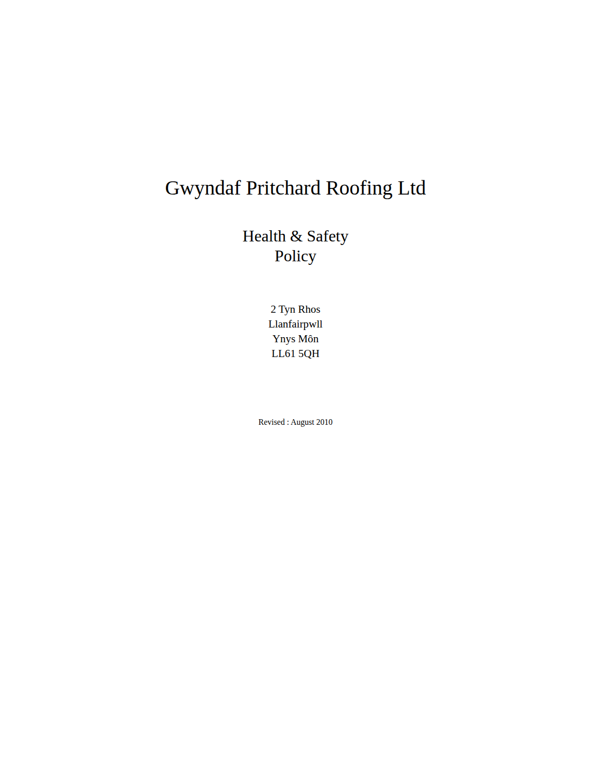Gwyndaf Pritchard Roofing Ltd
Health & Safety
Policy
2 Tyn Rhos
Llanfairpwll
Ynys Môn
LL61 5QH
Revised : August 2010